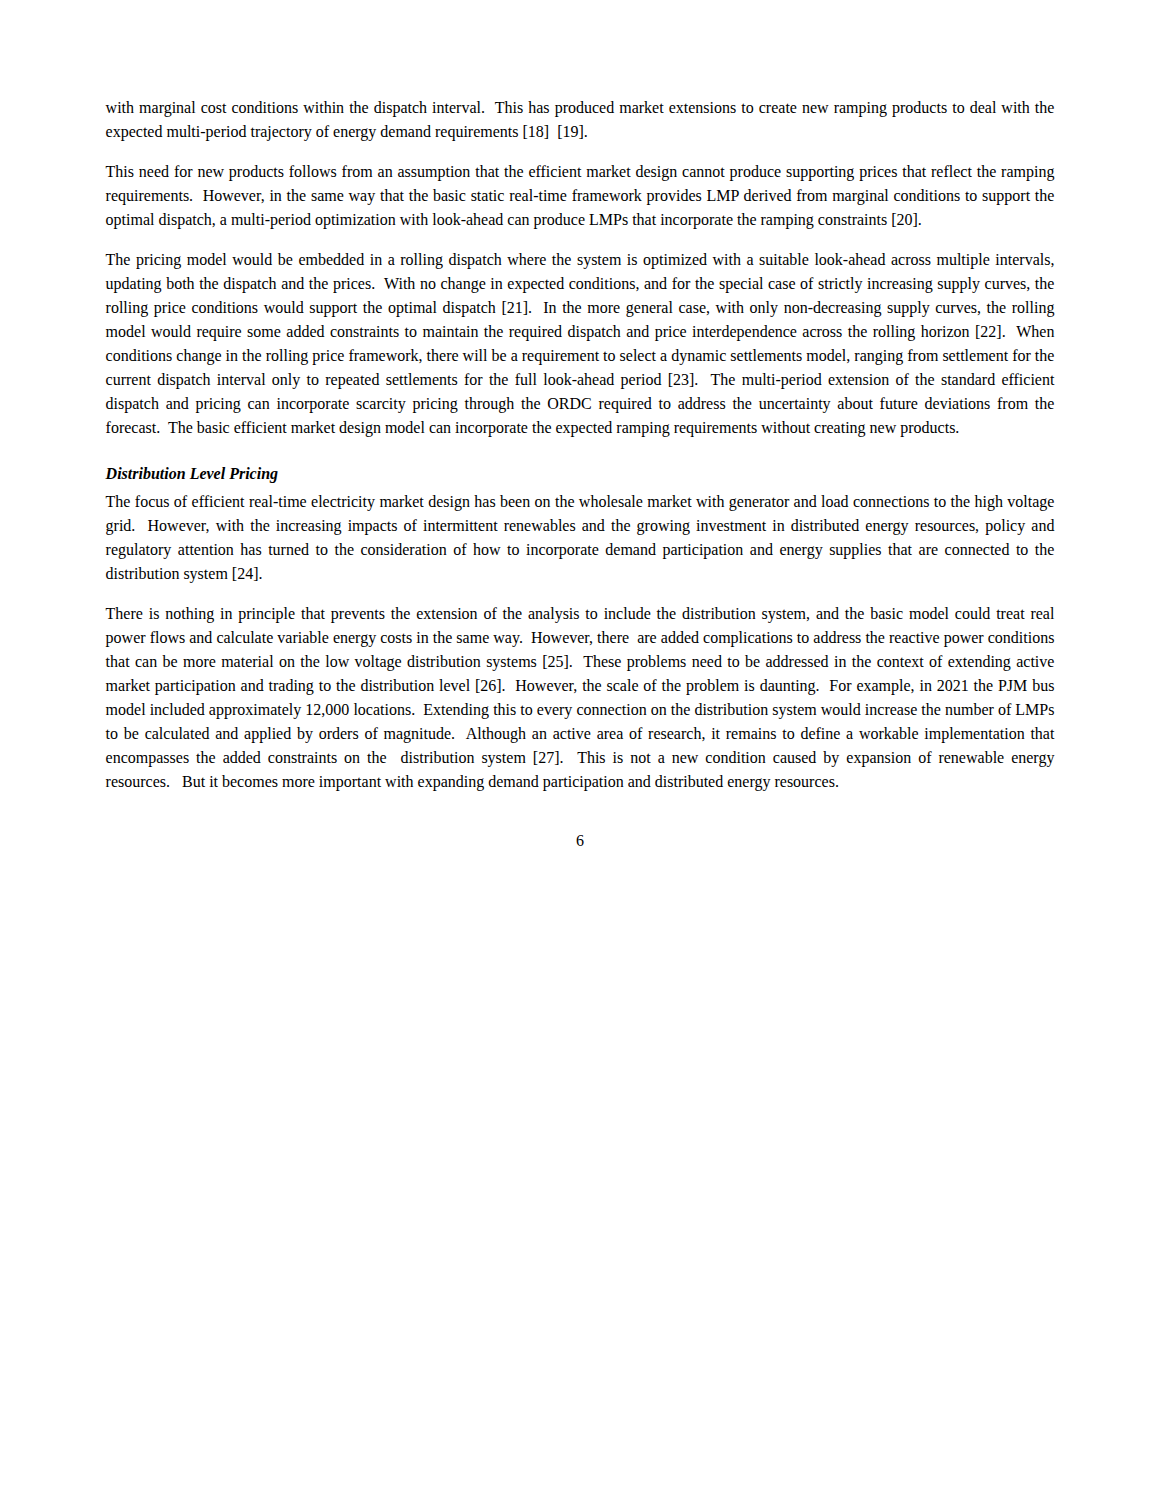with marginal cost conditions within the dispatch interval. This has produced market extensions to create new ramping products to deal with the expected multi-period trajectory of energy demand requirements [18] [19].
This need for new products follows from an assumption that the efficient market design cannot produce supporting prices that reflect the ramping requirements. However, in the same way that the basic static real-time framework provides LMP derived from marginal conditions to support the optimal dispatch, a multi-period optimization with look-ahead can produce LMPs that incorporate the ramping constraints [20].
The pricing model would be embedded in a rolling dispatch where the system is optimized with a suitable look-ahead across multiple intervals, updating both the dispatch and the prices. With no change in expected conditions, and for the special case of strictly increasing supply curves, the rolling price conditions would support the optimal dispatch [21]. In the more general case, with only non-decreasing supply curves, the rolling model would require some added constraints to maintain the required dispatch and price interdependence across the rolling horizon [22]. When conditions change in the rolling price framework, there will be a requirement to select a dynamic settlements model, ranging from settlement for the current dispatch interval only to repeated settlements for the full look-ahead period [23]. The multi-period extension of the standard efficient dispatch and pricing can incorporate scarcity pricing through the ORDC required to address the uncertainty about future deviations from the forecast. The basic efficient market design model can incorporate the expected ramping requirements without creating new products.
Distribution Level Pricing
The focus of efficient real-time electricity market design has been on the wholesale market with generator and load connections to the high voltage grid. However, with the increasing impacts of intermittent renewables and the growing investment in distributed energy resources, policy and regulatory attention has turned to the consideration of how to incorporate demand participation and energy supplies that are connected to the distribution system [24].
There is nothing in principle that prevents the extension of the analysis to include the distribution system, and the basic model could treat real power flows and calculate variable energy costs in the same way. However, there are added complications to address the reactive power conditions that can be more material on the low voltage distribution systems [25]. These problems need to be addressed in the context of extending active market participation and trading to the distribution level [26]. However, the scale of the problem is daunting. For example, in 2021 the PJM bus model included approximately 12,000 locations. Extending this to every connection on the distribution system would increase the number of LMPs to be calculated and applied by orders of magnitude. Although an active area of research, it remains to define a workable implementation that encompasses the added constraints on the distribution system [27]. This is not a new condition caused by expansion of renewable energy resources. But it becomes more important with expanding demand participation and distributed energy resources.
6